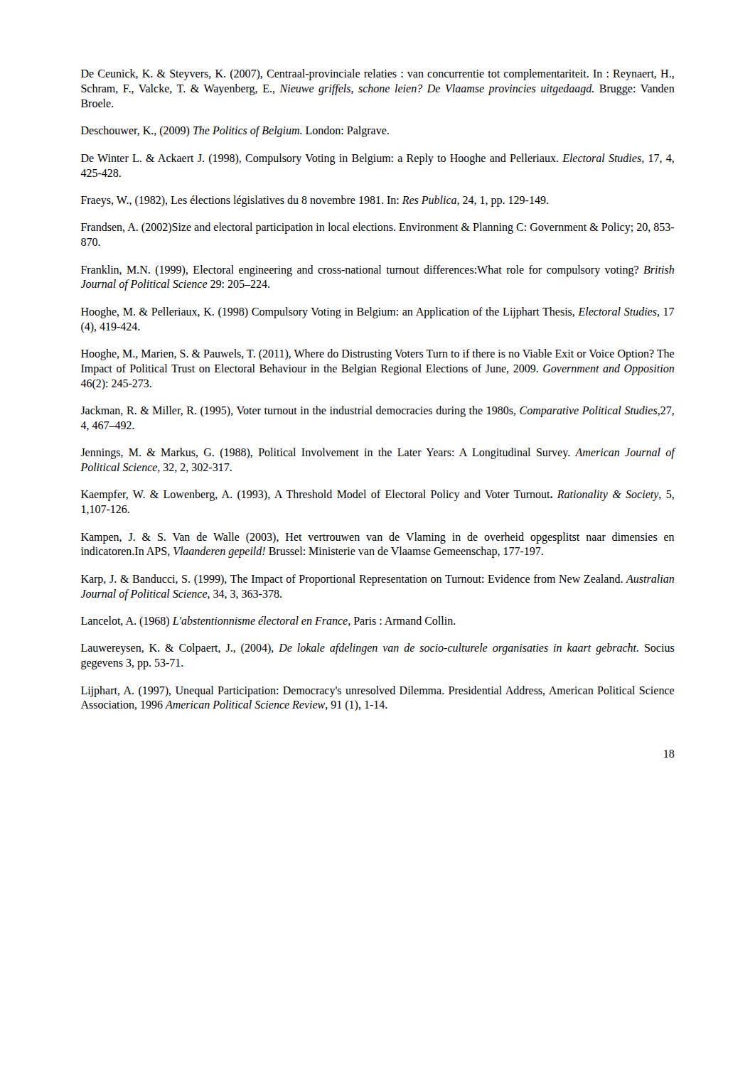De Ceunick, K. & Steyvers, K. (2007), Centraal-provinciale relaties : van concurrentie tot complementariteit. In : Reynaert, H., Schram, F., Valcke, T. & Wayenberg, E., Nieuwe griffels, schone leien? De Vlaamse provincies uitgedaagd. Brugge: Vanden Broele.
Deschouwer, K., (2009) The Politics of Belgium. London: Palgrave.
De Winter L. & Ackaert J. (1998), Compulsory Voting in Belgium: a Reply to Hooghe and Pelleriaux. Electoral Studies, 17, 4, 425-428.
Fraeys, W., (1982), Les élections législatives du 8 novembre 1981. In: Res Publica, 24, 1, pp. 129-149.
Frandsen, A. (2002)Size and electoral participation in local elections. Environment & Planning C: Government & Policy; 20, 853-870.
Franklin, M.N. (1999), Electoral engineering and cross-national turnout differences:What role for compulsory voting? British Journal of Political Science 29: 205–224.
Hooghe, M. & Pelleriaux, K. (1998) Compulsory Voting in Belgium: an Application of the Lijphart Thesis, Electoral Studies, 17 (4), 419-424.
Hooghe, M., Marien, S. & Pauwels, T. (2011), Where do Distrusting Voters Turn to if there is no Viable Exit or Voice Option? The Impact of Political Trust on Electoral Behaviour in the Belgian Regional Elections of June, 2009. Government and Opposition 46(2): 245-273.
Jackman, R. & Miller, R. (1995), Voter turnout in the industrial democracies during the 1980s, Comparative Political Studies,27, 4, 467–492.
Jennings, M. & Markus, G. (1988), Political Involvement in the Later Years: A Longitudinal Survey. American Journal of Political Science, 32, 2, 302-317.
Kaempfer, W. & Lowenberg, A. (1993), A Threshold Model of Electoral Policy and Voter Turnout. Rationality & Society, 5, 1,107-126.
Kampen, J. & S. Van de Walle (2003), Het vertrouwen van de Vlaming in de overheid opgesplitst naar dimensies en indicatoren.In APS, Vlaanderen gepeild! Brussel: Ministerie van de Vlaamse Gemeenschap, 177-197.
Karp, J. & Banducci, S. (1999), The Impact of Proportional Representation on Turnout: Evidence from New Zealand. Australian Journal of Political Science, 34, 3, 363-378.
Lancelot, A. (1968) L'abstentionnisme électoral en France, Paris : Armand Collin.
Lauwereysen, K. & Colpaert, J., (2004), De lokale afdelingen van de socio-culturele organisaties in kaart gebracht. Socius gegevens 3, pp. 53-71.
Lijphart, A. (1997), Unequal Participation: Democracy's unresolved Dilemma. Presidential Address, American Political Science Association, 1996 American Political Science Review, 91 (1), 1-14.
18